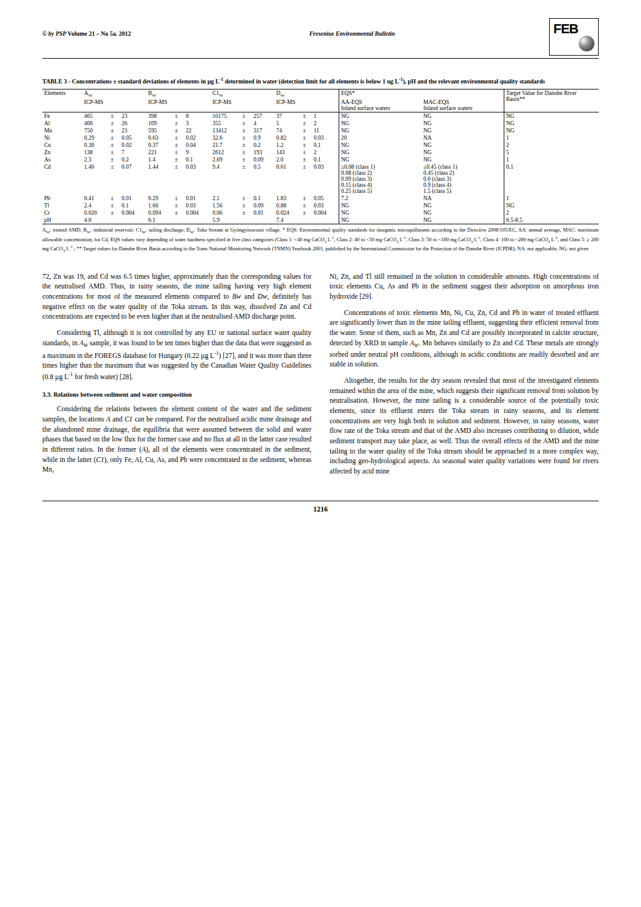© by PSP Volume 21 – No 5a. 2012
Fresenius Environmental Bulletin
FEB
TABLE 3 - Concentrations ± standard deviations of elements in µg L-1 determined in water (detection limit for all elements is below 1 ug L-1), pH and the relevant environmental quality standards
| Elements | A W | B W | C1 W | D W | EQS* | Target Value for Danube River Basin** |
| | ICP-MS | ICP-MS | ICP-MS | ICP-MS | AA-EQS Inland surface waters | MAC-EQS Inland surface waters |
| Fe | 465 | ± | 23 | 398 | ± | 8 | 10175 | ± | 257 | 37 | ± | 1 | NG | NG | NG |
| Al | 400 | ± | 26 | 109 | ± | 3 | 355 | ± | 4 | 5 | ± | 2 | NG | NG | NG |
| Mn | 750 | ± | 23 | 595 | ± | 22 | 13412 | ± | 317 | 74 | ± | 11 | NG | NG | NG |
| Ni | 0.29 | ± | 0.05 | 0.63 | ± | 0.02 | 32.6 | ± | 0.9 | 0.82 | ± | 0.03 | 20 | NA | 1 |
| Cu | 0.30 | ± | 0.02 | 0.37 | ± | 0.04 | 21.7 | ± | 0.2 | 1.2 | ± | 0.1 | NG | NG | 2 |
| Zn | 138 | ± | 7 | 221 | ± | 9 | 2612 | ± | 193 | 143 | ± | 2 | NG | NG | 5 |
| As | 2.3 | ± | 0.2 | 1.4 | ± | 0.1 | 2.69 | ± | 0.09 | 2.0 | ± | 0.1 | NG | NG | 1 |
| Cd | 1.46 | ± | 0.07 | 1.44 | ± | 0.03 | 9.4 | ± | 0.5 | 0.61 | ± | 0.03 | ≤0.08 (class 1) 0.08 (class 2) 0.09 (class 3) 0.15 (class 4) 0.25 (class 5) | ≤0.45 (class 1) 0.45 (class 2) 0.6 (class 3) 0.9 (class 4) 1.5 (class 5) | 0.1 |
| Pb | 0.41 | ± | 0.01 | 0.29 | ± | 0.01 | 2.1 | ± | 0.1 | 1.83 | ± | 0.05 | 7.2 | NA | 1 |
| Tl | 2.4 | ± | 0.1 | 1.60 | ± | 0.03 | 1.56 | ± | 0.09 | 0.88 | ± | 0.03 | NG | NG | NG |
| Cr | 0.026 | ± | 0.004 | 0.094 | ± | 0.004 | 0.06 | ± | 0.01 | 0.024 | ± | 0.004 | NG | NG | 2 |
| pH | 4.0 | | | 6.1 | | | 5.9 | | | 7.4 | | | NG | NG | 6.5-8.5 |
AW: treated AMD; BW: industrial reservoir; C1W: tailing discharge; DW: Toka Stream at Gyöngyösoroszi village. * EQS: Environmental quality standards for inorganic micropollutants according to the Directive 2008/105/EC, AA: annual average, MAC: maximum allowable concentration; for Cd, EQS values vary depending of water hardness specified in five class categories (Class 1: <40 mg CaCO3 L-1, Class 2: 40 to <50 mg CaCO3 L-1, Class 3: 50 to <100 mg CaCO3 L-1, Class 4: 100 to <200 mg CaCO3 L-1, and Class 5: ≥ 200 mg CaCO3 L-1 ; ** Target values for Danube River Basin according to the Trans National Monitoring Network (TNMN) Yearbook 2001, published by the International Commission for the Protection of the Danube River (ICPDR); NA: not applicable; NG: not given
72, Zn was 19, and Cd was 6.5 times higher, approximately than the corresponding values for the neutralised AMD. Thus, in rainy seasons, the mine tailing having very high element concentrations for most of the measured elements compared to Bw and Dw, definitely has negative effect on the water quality of the Toka stream. In this way, dissolved Zn and Cd concentrations are expected to be even higher than at the neutralised AMD discharge point.
Considering Tl, although it is not controlled by any EU or national surface water quality standards, in AW sample, it was found to be ten times higher than the data that were suggested as a maximum in the FOREGS database for Hungary (0.22 µg L-1) [27], and it was more than three times higher than the maximum that was suggested by the Canadian Water Quality Guidelines (0.8 µg L-1 for fresh water) [28].
3.3. Relations between sediment and water composition
Considering the relations between the element content of the water and the sediment samples, the locations A and C1 can be compared. For the neutralised acidic mine drainage and the abandoned mine drainage, the equilibria that were assumed between the solid and water phases that based on the low flux for the former case and no flux at all in the latter case resulted in different ratios. In the former (A), all of the elements were concentrated in the sediment, while in the latter (C1), only Fe, Al, Cu, As, and Pb were concentrated in the sediment, whereas Mn,
Ni, Zn, and Tl still remained in the solution in considerable amounts. High concentrations of toxic elements Cu, As and Pb in the sediment suggest their adsorption on amorphous iron hydroxide [29].
Concentrations of toxic elements Mn, Ni, Cu, Zn, Cd and Pb in water of treated effluent are significantly lower than in the mine tailing effluent, suggesting their efficient removal from the water. Some of them, such as Mn, Zn and Cd are possibly incorporated in calcite structure, detected by XRD in sample AW. Mn behaves similarly to Zn and Cd. These metals are strongly sorbed under neutral pH conditions, although in acidic conditions are readily desorbed and are stable in solution.
Altogether, the results for the dry season revealed that most of the investigated elements remained within the area of the mine, which suggests their significant removal from solution by neutralisation. However, the mine tailing is a considerable source of the potentially toxic elements, since its effluent enters the Toka stream in rainy seasons, and its element concentrations are very high both in solution and sediment. However, in rainy seasons, water flow rate of the Toka stream and that of the AMD also increases contributing to dilution, while sediment transport may take place, as well. Thus the overall effects of the AMD and the mine tailing to the water quality of the Toka stream should be approached in a more complex way, including geo-hydrological aspects. As seasonal water quality variations were found for rivers affected by acid mine
1216